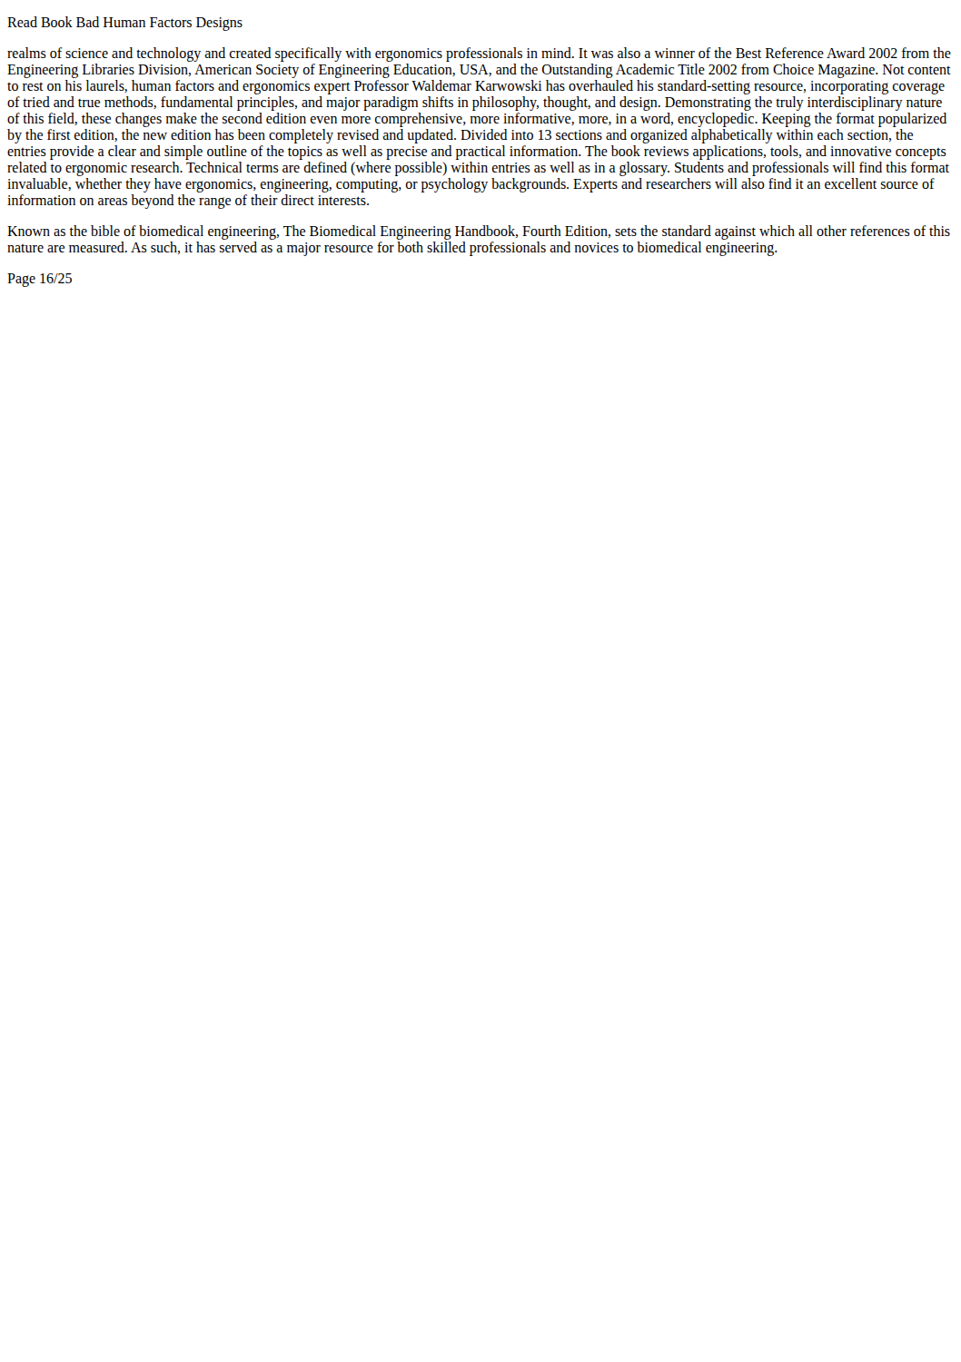Read Book Bad Human Factors Designs
realms of science and technology and created specifically with ergonomics professionals in mind. It was also a winner of the Best Reference Award 2002 from the Engineering Libraries Division, American Society of Engineering Education, USA, and the Outstanding Academic Title 2002 from Choice Magazine. Not content to rest on his laurels, human factors and ergonomics expert Professor Waldemar Karwowski has overhauled his standard-setting resource, incorporating coverage of tried and true methods, fundamental principles, and major paradigm shifts in philosophy, thought, and design. Demonstrating the truly interdisciplinary nature of this field, these changes make the second edition even more comprehensive, more informative, more, in a word, encyclopedic. Keeping the format popularized by the first edition, the new edition has been completely revised and updated. Divided into 13 sections and organized alphabetically within each section, the entries provide a clear and simple outline of the topics as well as precise and practical information. The book reviews applications, tools, and innovative concepts related to ergonomic research. Technical terms are defined (where possible) within entries as well as in a glossary. Students and professionals will find this format invaluable, whether they have ergonomics, engineering, computing, or psychology backgrounds. Experts and researchers will also find it an excellent source of information on areas beyond the range of their direct interests.
Known as the bible of biomedical engineering, The Biomedical Engineering Handbook, Fourth Edition, sets the standard against which all other references of this nature are measured. As such, it has served as a major resource for both skilled professionals and novices to biomedical engineering.
Page 16/25